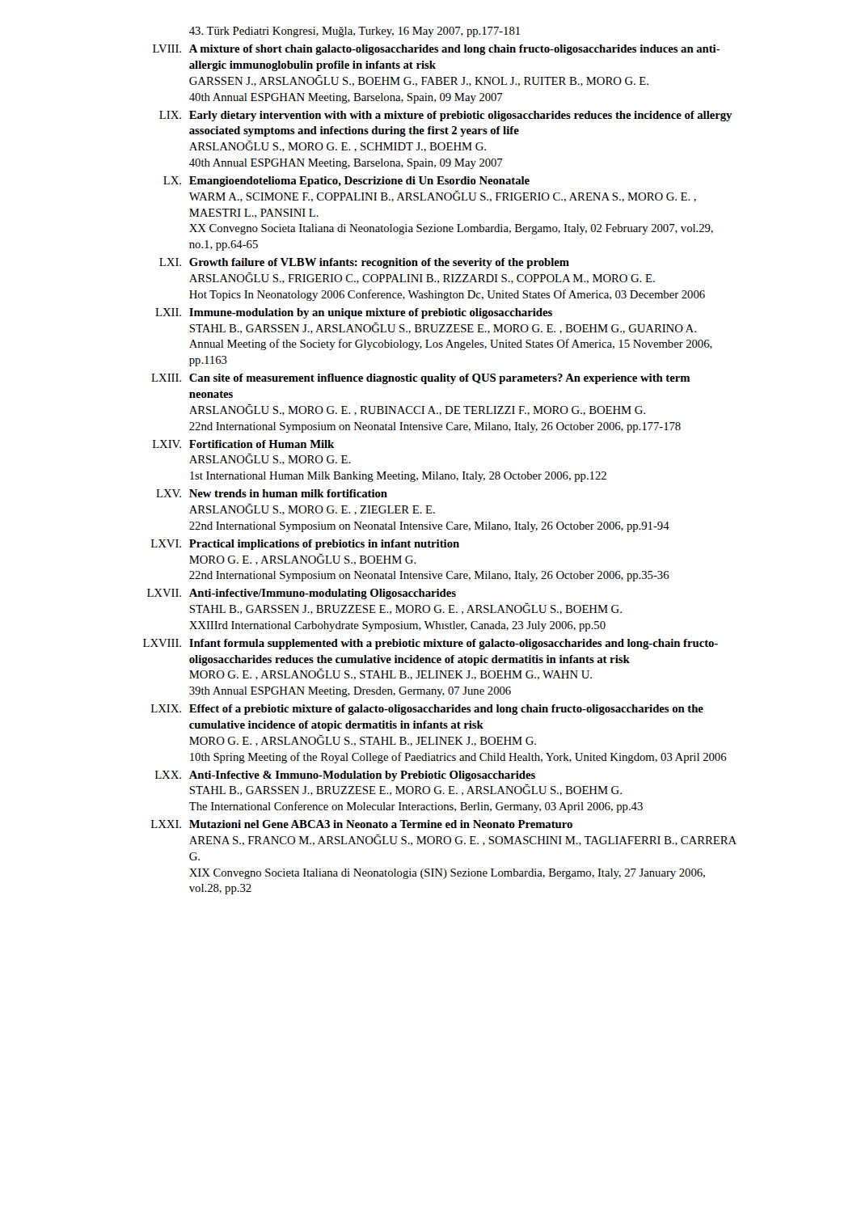43. Türk Pediatri Kongresi, Muğla, Turkey, 16 May 2007, pp.177-181
LVIII.
A mixture of short chain galacto-oligosaccharides and long chain fructo-oligosaccharides induces an anti-allergic immunoglobulin profile in infants at risk
GARSSEN J., ARSLANOĞLU S., BOEHM G., FABER J., KNOL J., RUITER B., MORO G. E.
40th Annual ESPGHAN Meeting, Barselona, Spain, 09 May 2007
LIX.
Early dietary intervention with with a mixture of prebiotic oligosaccharides reduces the incidence of allergy associated symptoms and infections during the first 2 years of life
ARSLANOĞLU S., MORO G. E. , SCHMIDT J., BOEHM G.
40th Annual ESPGHAN Meeting, Barselona, Spain, 09 May 2007
LX.
Emangioendotelioma Epatico, Descrizione di Un Esordio Neonatale
WARM A., SCIMONE F., COPPALINI B., ARSLANOĞLU S., FRIGERIO C., ARENA S., MORO G. E. , MAESTRI L., PANSINI L.
XX Convegno Societa Italiana di Neonatologia Sezione Lombardia, Bergamo, Italy, 02 February 2007, vol.29, no.1, pp.64-65
LXI.
Growth failure of VLBW infants: recognition of the severity of the problem
ARSLANOĞLU S., FRIGERIO C., COPPALINI B., RIZZARDI S., COPPOLA M., MORO G. E.
Hot Topics In Neonatology 2006 Conference, Washington Dc, United States Of America, 03 December 2006
LXII.
Immune-modulation by an unique mixture of prebiotic oligosaccharides
STAHL B., GARSSEN J., ARSLANOĞLU S., BRUZZESE E., MORO G. E. , BOEHM G., GUARINO A.
Annual Meeting of the Society for Glycobiology, Los Angeles, United States Of America, 15 November 2006, pp.1163
LXIII.
Can site of measurement influence diagnostic quality of QUS parameters? An experience with term neonates
ARSLANOĞLU S., MORO G. E. , RUBINACCI A., DE TERLIZZI F., MORO G., BOEHM G.
22nd International Symposium on Neonatal Intensive Care, Milano, Italy, 26 October 2006, pp.177-178
LXIV.
Fortification of Human Milk
ARSLANOĞLU S., MORO G. E.
1st International Human Milk Banking Meeting, Milano, Italy, 28 October 2006, pp.122
LXV.
New trends in human milk fortification
ARSLANOĞLU S., MORO G. E. , ZIEGLER E. E.
22nd International Symposium on Neonatal Intensive Care, Milano, Italy, 26 October 2006, pp.91-94
LXVI.
Practical implications of prebiotics in infant nutrition
MORO G. E. , ARSLANOĞLU S., BOEHM G.
22nd International Symposium on Neonatal Intensive Care, Milano, Italy, 26 October 2006, pp.35-36
LXVII.
Anti-infective/Immuno-modulating Oligosaccharides
STAHL B., GARSSEN J., BRUZZESE E., MORO G. E. , ARSLANOĞLU S., BOEHM G.
XXIIIrd International Carbohydrate Symposium, Whıstler, Canada, 23 July 2006, pp.50
LXVIII.
Infant formula supplemented with a prebiotic mixture of galacto-oligosaccharides and long-chain fructo-oligosaccharides reduces the cumulative incidence of atopic dermatitis in infants at risk
MORO G. E. , ARSLANOĞLU S., STAHL B., JELINEK J., BOEHM G., WAHN U.
39th Annual ESPGHAN Meeting, Dresden, Germany, 07 June 2006
LXIX.
Effect of a prebiotic mixture of galacto-oligosaccharides and long chain fructo-oligosaccharides on the cumulative incidence of atopic dermatitis in infants at risk
MORO G. E. , ARSLANOĞLU S., STAHL B., JELINEK J., BOEHM G.
10th Spring Meeting of the Royal College of Paediatrics and Child Health, York, United Kingdom, 03 April 2006
LXX.
Anti-Infective & Immuno-Modulation by Prebiotic Oligosaccharides
STAHL B., GARSSEN J., BRUZZESE E., MORO G. E. , ARSLANOĞLU S., BOEHM G.
The International Conference on Molecular Interactions, Berlin, Germany, 03 April 2006, pp.43
LXXI.
Mutazioni nel Gene ABCA3 in Neonato a Termine ed in Neonato Prematuro
ARENA S., FRANCO M., ARSLANOĞLU S., MORO G. E. , SOMASCHINI M., TAGLIAFERRI B., CARRERA G.
XIX Convegno Societa Italiana di Neonatologia (SIN) Sezione Lombardia, Bergamo, Italy, 27 January 2006, vol.28, pp.32